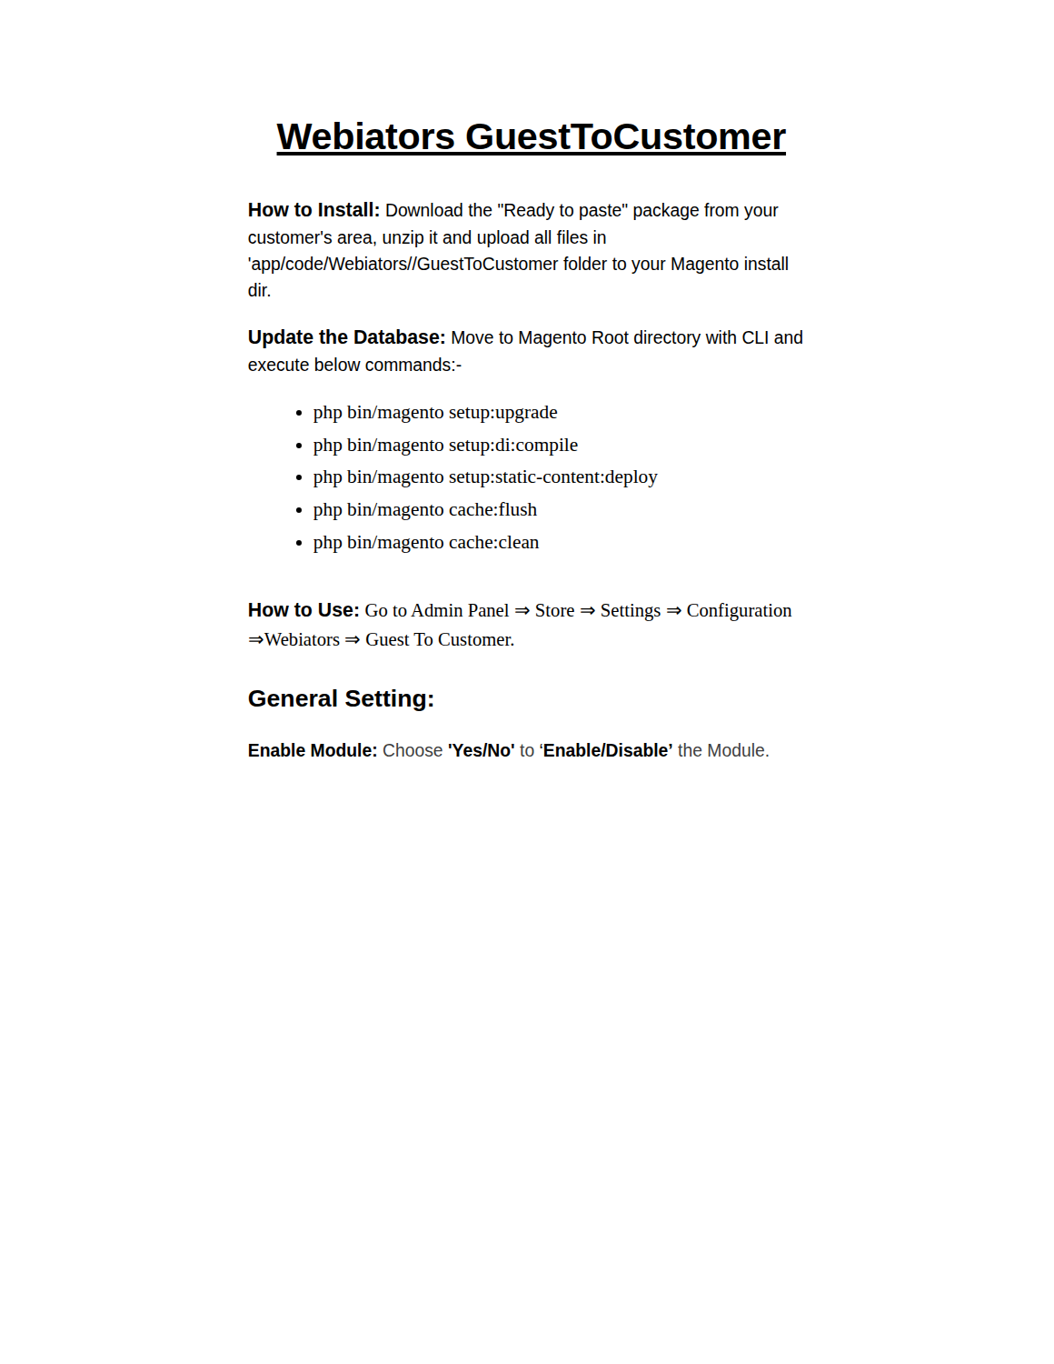Webiators GuestToCustomer
How to Install: Download the "Ready to paste" package from your customer's area, unzip it and upload all files in 'app/code/Webiators//GuestToCustomer folder to your Magento install dir.
Update the Database: Move to Magento Root directory with CLI and execute below commands:-
php bin/magento setup:upgrade
php bin/magento setup:di:compile
php bin/magento setup:static-content:deploy
php bin/magento cache:flush
php bin/magento cache:clean
How to Use: Go to Admin Panel ⇒ Store ⇒ Settings ⇒ Configuration ⇒Webiators ⇒ Guest To Customer.
General Setting:
Enable Module: Choose 'Yes/No' to ‘Enable/Disable’ the Module.